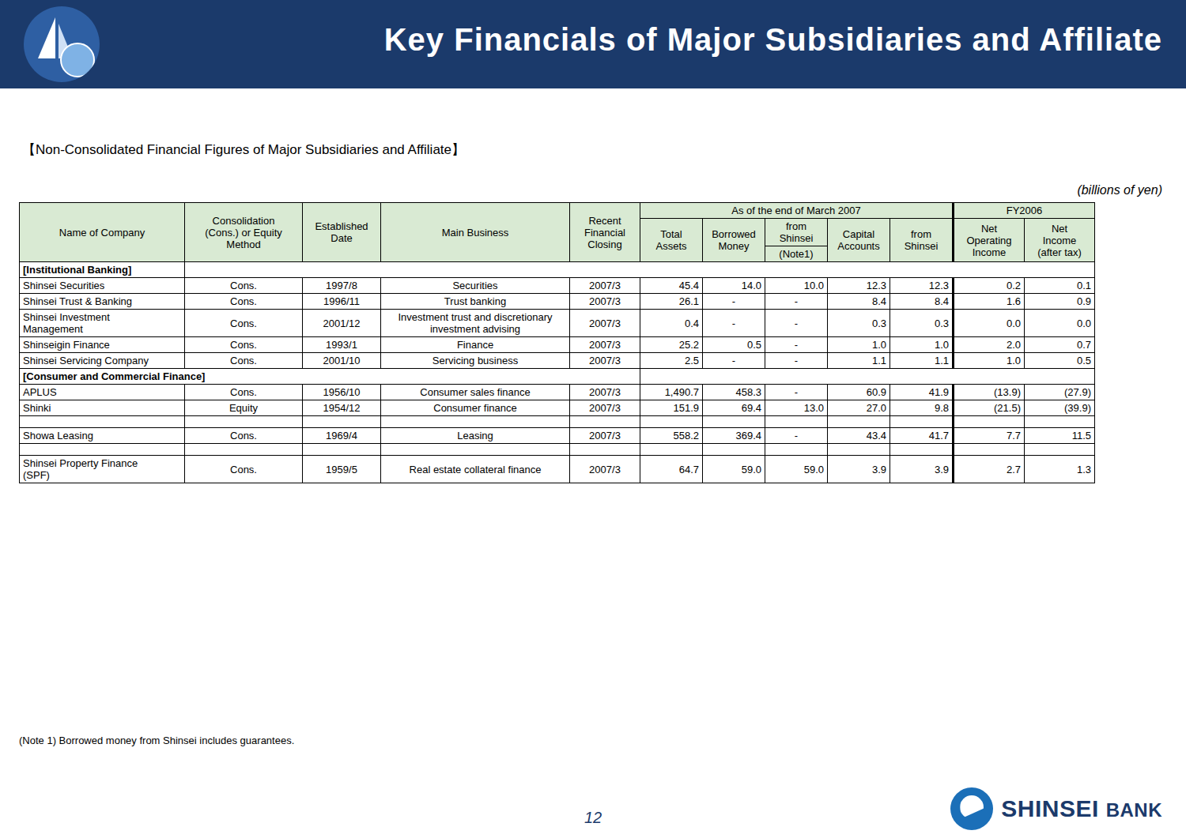Key Financials of Major Subsidiaries and Affiliate
【Non-Consolidated Financial Figures of Major Subsidiaries and Affiliate】
(billions of yen)
| Name of Company | Consolidation (Cons.) or Equity Method | Established Date | Main Business | Recent Financial Closing | As of the end of March 2007 | FY2006 |
| --- | --- | --- | --- | --- | --- | --- |
| Total Assets | Borrowed Money | from Shinsei | Capital Accounts | from Shinsei | Net Operating Income | Net Income (after tax) |
| (Note1) |
| [Institutional Banking] | |
| Shinsei Securities | Cons. | 1997/8 | Securities | 2007/3 | 45.4 | 14.0 | 10.0 | 12.3 | 12.3 | 0.2 | 0.1 |
| Shinsei Trust & Banking | Cons. | 1996/11 | Trust banking | 2007/3 | 26.1 | - | - | 8.4 | 8.4 | 1.6 | 0.9 |
| Shinsei Investment Management | Cons. | 2001/12 | Investment trust and discretionary investment advising | 2007/3 | 0.4 | - | - | 0.3 | 0.3 | 0.0 | 0.0 |
| Shinseigin Finance | Cons. | 1993/1 | Finance | 2007/3 | 25.2 | 0.5 | - | 1.0 | 1.0 | 2.0 | 0.7 |
| Shinsei Servicing Company | Cons. | 2001/10 | Servicing business | 2007/3 | 2.5 | - | - | 1.1 | 1.1 | 1.0 | 0.5 |
| [Consumer and Commercial Finance] | |
| APLUS | Cons. | 1956/10 | Consumer sales finance | 2007/3 | 1,490.7 | 458.3 | - | 60.9 | 41.9 | (13.9) | (27.9) |
| Shinki | Equity | 1954/12 | Consumer finance | 2007/3 | 151.9 | 69.4 | 13.0 | 27.0 | 9.8 | (21.5) | (39.9) |
| Showa Leasing | Cons. | 1969/4 | Leasing | 2007/3 | 558.2 | 369.4 | - | 43.4 | 41.7 | 7.7 | 11.5 |
| Shinsei Property Finance (SPF) | Cons. | 1959/5 | Real estate collateral finance | 2007/3 | 64.7 | 59.0 | 59.0 | 3.9 | 3.9 | 2.7 | 1.3 |
(Note 1) Borrowed money from Shinsei includes guarantees.
12
SHINSEI BANK